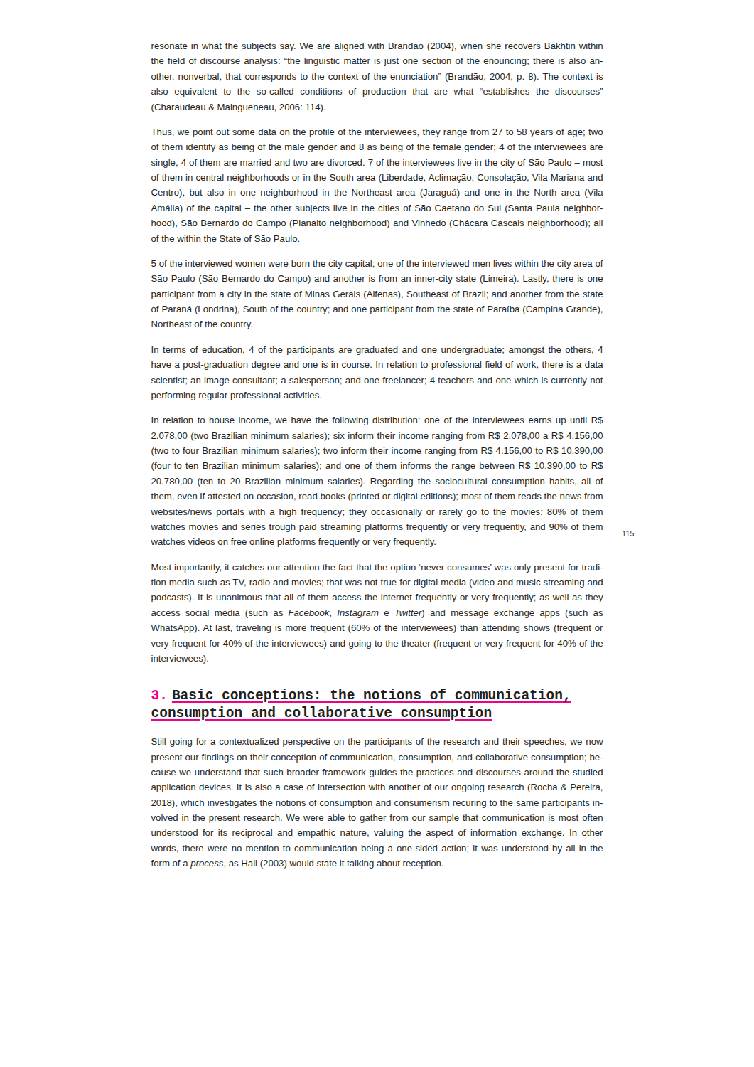115
resonate in what the subjects say. We are aligned with Brandão (2004), when she recovers Bakhtin within the field of discourse analysis: “the linguistic matter is just one section of the enouncing; there is also another, nonverbal, that corresponds to the context of the enunciation” (Brandão, 2004, p. 8). The context is also equivalent to the so-called conditions of production that are what “establishes the discourses” (Charaudeau & Maingueneau, 2006: 114).
Thus, we point out some data on the profile of the interviewees, they range from 27 to 58 years of age; two of them identify as being of the male gender and 8 as being of the female gender; 4 of the interviewees are single, 4 of them are married and two are divorced. 7 of the interviewees live in the city of São Paulo – most of them in central neighborhoods or in the South area (Liberdade, Aclimação, Consolação, Vila Mariana and Centro), but also in one neighborhood in the Northeast area (Jaraguá) and one in the North area (Vila Amália) of the capital – the other subjects live in the cities of São Caetano do Sul (Santa Paula neighborhood), São Bernardo do Campo (Planalto neighborhood) and Vinhedo (Chácara Cascais neighborhood); all of the within the State of São Paulo.
5 of the interviewed women were born the city capital; one of the interviewed men lives within the city area of São Paulo (São Bernardo do Campo) and another is from an inner-city state (Limeira). Lastly, there is one participant from a city in the state of Minas Gerais (Alfenas), Southeast of Brazil; and another from the state of Paraná (Londrina), South of the country; and one participant from the state of Paraíba (Campina Grande), Northeast of the country.
In terms of education, 4 of the participants are graduated and one undergraduate; amongst the others, 4 have a post-graduation degree and one is in course. In relation to professional field of work, there is a data scientist; an image consultant; a salesperson; and one freelancer; 4 teachers and one which is currently not performing regular professional activities.
In relation to house income, we have the following distribution: one of the interviewees earns up until R$ 2.078,00 (two Brazilian minimum salaries); six inform their income ranging from R$ 2.078,00 a R$ 4.156,00 (two to four Brazilian minimum salaries); two inform their income ranging from R$ 4.156,00 to R$ 10.390,00 (four to ten Brazilian minimum salaries); and one of them informs the range between R$ 10.390,00 to R$ 20.780,00 (ten to 20 Brazilian minimum salaries). Regarding the sociocultural consumption habits, all of them, even if attested on occasion, read books (printed or digital editions); most of them reads the news from websites/news portals with a high frequency; they occasionally or rarely go to the movies; 80% of them watches movies and series trough paid streaming platforms frequently or very frequently, and 90% of them watches videos on free online platforms frequently or very frequently.
Most importantly, it catches our attention the fact that the option ‘never consumes’ was only present for tradition media such as TV, radio and movies; that was not true for digital media (video and music streaming and podcasts). It is unanimous that all of them access the internet frequently or very frequently; as well as they access social media (such as Facebook, Instagram e Twitter) and message exchange apps (such as WhatsApp). At last, traveling is more frequent (60% of the interviewees) than attending shows (frequent or very frequent for 40% of the interviewees) and going to the theater (frequent or very frequent for 40% of the interviewees).
3. Basic conceptions: the notions of communication, consumption and collaborative consumption
Still going for a contextualized perspective on the participants of the research and their speeches, we now present our findings on their conception of communication, consumption, and collaborative consumption; because we understand that such broader framework guides the practices and discourses around the studied application devices. It is also a case of intersection with another of our ongoing research (Rocha & Pereira, 2018), which investigates the notions of consumption and consumerism recuring to the same participants involved in the present research. We were able to gather from our sample that communication is most often understood for its reciprocal and empathic nature, valuing the aspect of information exchange. In other words, there were no mention to communication being a one-sided action; it was understood by all in the form of a process, as Hall (2003) would state it talking about reception.